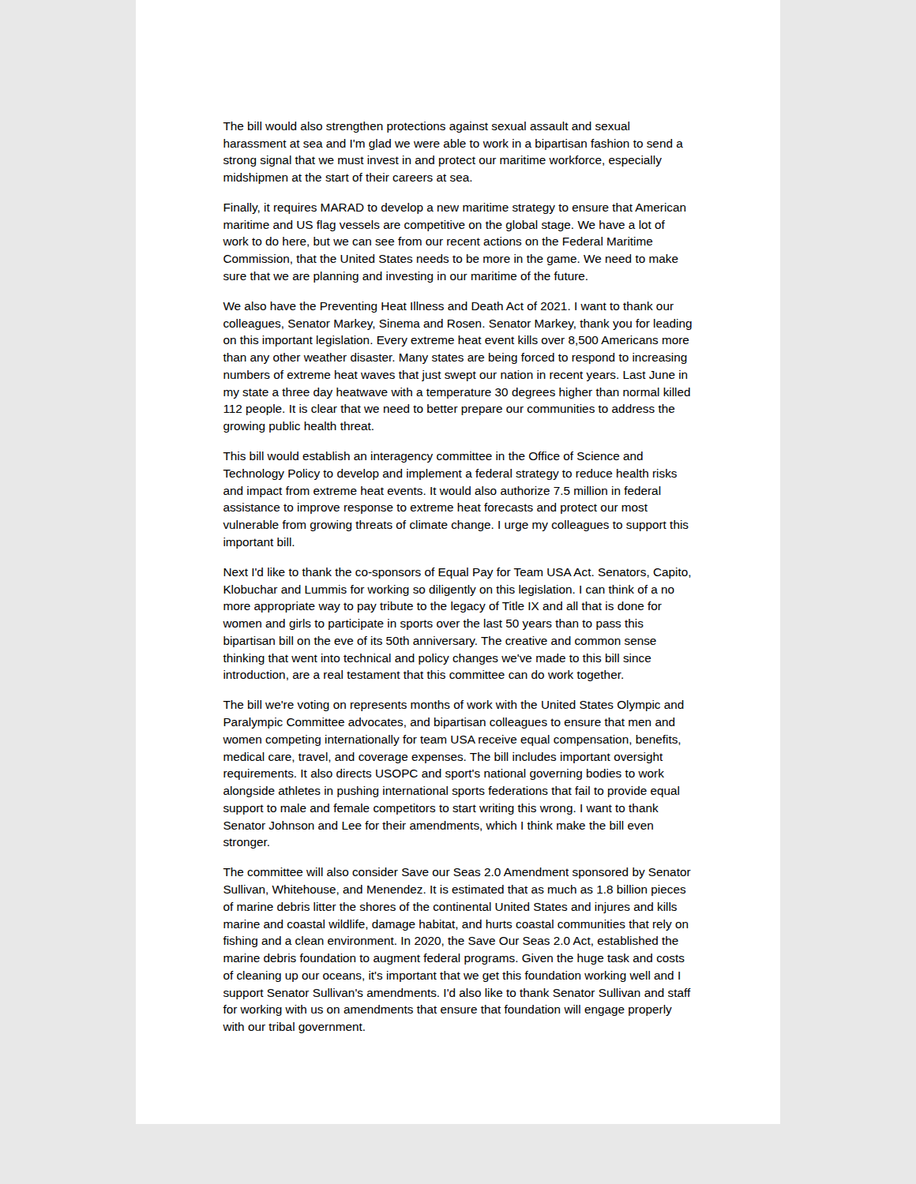The bill would also strengthen protections against sexual assault and sexual harassment at sea and I'm glad we were able to work in a bipartisan fashion to send a strong signal that we must invest in and protect our maritime workforce, especially midshipmen at the start of their careers at sea.
Finally, it requires MARAD to develop a new maritime strategy to ensure that American maritime and US flag vessels are competitive on the global stage. We have a lot of work to do here, but we can see from our recent actions on the Federal Maritime Commission, that the United States needs to be more in the game. We need to make sure that we are planning and investing in our maritime of the future.
We also have the Preventing Heat Illness and Death Act of 2021. I want to thank our colleagues, Senator Markey, Sinema and Rosen. Senator Markey, thank you for leading on this important legislation. Every extreme heat event kills over 8,500 Americans more than any other weather disaster. Many states are being forced to respond to increasing numbers of extreme heat waves that just swept our nation in recent years. Last June in my state a three day heatwave with a temperature 30 degrees higher than normal killed 112 people. It is clear that we need to better prepare our communities to address the growing public health threat.
This bill would establish an interagency committee in the Office of Science and Technology Policy to develop and implement a federal strategy to reduce health risks and impact from extreme heat events. It would also authorize 7.5 million in federal assistance to improve response to extreme heat forecasts and protect our most vulnerable from growing threats of climate change. I urge my colleagues to support this important bill.
Next I'd like to thank the co-sponsors of Equal Pay for Team USA Act. Senators, Capito, Klobuchar and Lummis for working so diligently on this legislation. I can think of a no more appropriate way to pay tribute to the legacy of Title IX and all that is done for women and girls to participate in sports over the last 50 years than to pass this bipartisan bill on the eve of its 50th anniversary. The creative and common sense thinking that went into technical and policy changes we've made to this bill since introduction, are a real testament that this committee can do work together.
The bill we're voting on represents months of work with the United States Olympic and Paralympic Committee advocates, and bipartisan colleagues to ensure that men and women competing internationally for team USA receive equal compensation, benefits, medical care, travel, and coverage expenses. The bill includes important oversight requirements. It also directs USOPC and sport's national governing bodies to work alongside athletes in pushing international sports federations that fail to provide equal support to male and female competitors to start writing this wrong. I want to thank Senator Johnson and Lee for their amendments, which I think make the bill even stronger.
The committee will also consider Save our Seas 2.0 Amendment sponsored by Senator Sullivan, Whitehouse, and Menendez. It is estimated that as much as 1.8 billion pieces of marine debris litter the shores of the continental United States and injures and kills marine and coastal wildlife, damage habitat, and hurts coastal communities that rely on fishing and a clean environment. In 2020, the Save Our Seas 2.0 Act, established the marine debris foundation to augment federal programs. Given the huge task and costs of cleaning up our oceans, it's important that we get this foundation working well and I support Senator Sullivan's amendments. I'd also like to thank Senator Sullivan and staff for working with us on amendments that ensure that foundation will engage properly with our tribal government.